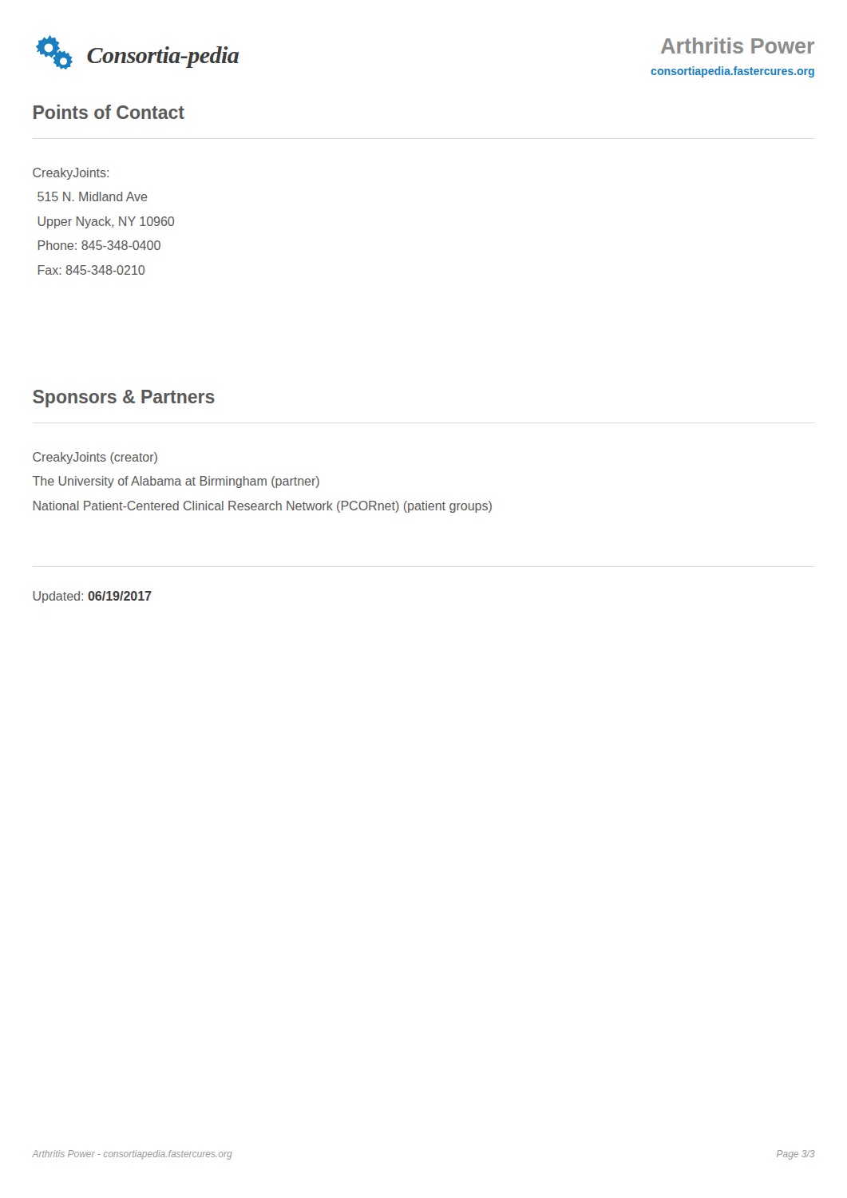Consortia-pedia
Arthritis Power
consortiapedia.fastercures.org
Points of Contact
CreakyJoints:
515 N. Midland Ave
Upper Nyack, NY 10960
Phone: 845-348-0400
Fax: 845-348-0210
Sponsors & Partners
CreakyJoints (creator)
The University of Alabama at Birmingham (partner)
National Patient-Centered Clinical Research Network (PCORnet) (patient groups)
Updated: 06/19/2017
Arthritis Power - consortiapedia.fastercures.org Page 3/3